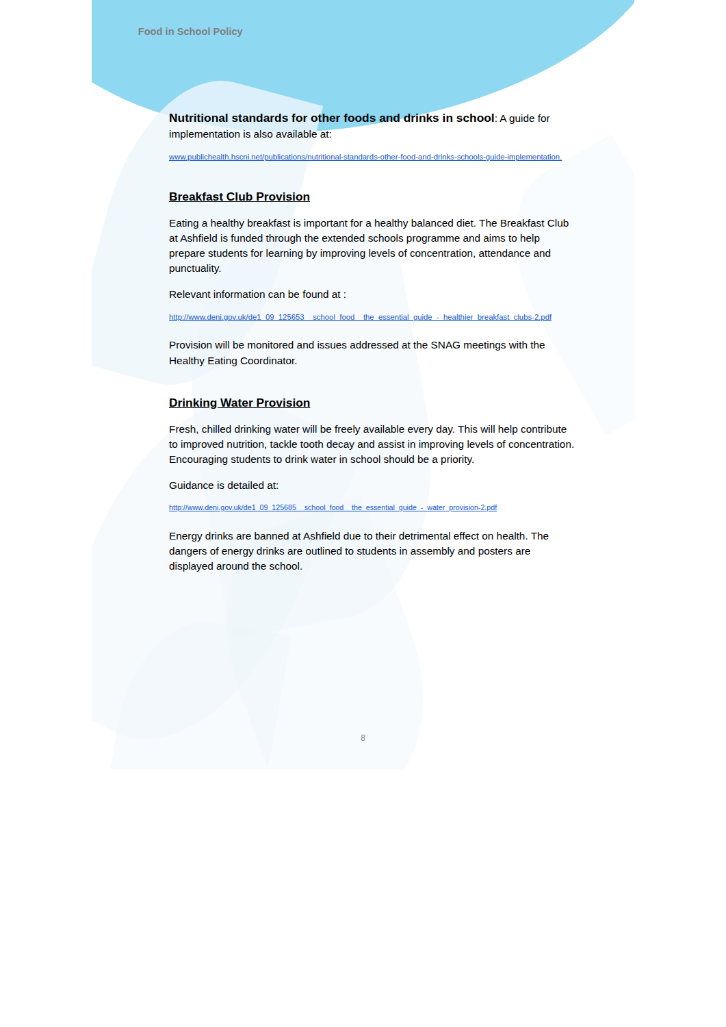Food in School Policy
Nutritional standards for other foods and drinks in school: A guide for implementation is also available at:
www.publichealth.hscni.net/publications/nutritional-standards-other-food-and-drinks-schools-guide-implementation.
Breakfast Club Provision
Eating a healthy breakfast is important for a healthy balanced diet. The Breakfast Club at Ashfield is funded through the extended schools programme and aims to help prepare students for learning by improving levels of concentration, attendance and punctuality.
Relevant information can be found at :
http://www.deni.gov.uk/de1_09_125653__school_food__the_essential_guide_-_healthier_breakfast_clubs-2.pdf
Provision will be monitored and issues addressed at the SNAG meetings with the Healthy Eating Coordinator.
Drinking Water Provision
Fresh, chilled drinking water will be freely available every day. This will help contribute to improved nutrition, tackle tooth decay and assist in improving levels of concentration. Encouraging students to drink water in school should be a priority.
Guidance is detailed at:
http://www.deni.gov.uk/de1_09_125685__school_food__the_essential_guide_-_water_provision-2.pdf
Energy drinks are banned at Ashfield due to their detrimental effect on health. The dangers of energy drinks are outlined to students in assembly and posters are displayed around the school.
8